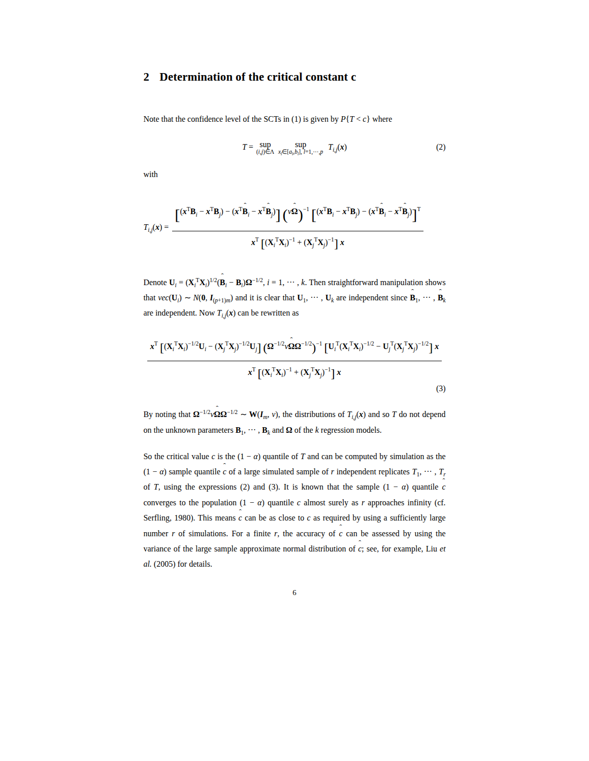2 Determination of the critical constant c
Note that the confidence level of the SCTs in (1) is given by P{T < c} where
T = sup (i,j)∈Λ sup xl∈[al,bl], l=1,···,p Ti,j(x) (2)
with
Ti,j(x) = [(xTBi − xTBj) − (xT̂Bi − xT̂Bj)] (ν̂Ω)−1 [(xTBi − xTBj) − (xT̂Bi − xT̂Bj)]T xT [(XiTXi)−1 + (XjTXj)−1] x
Denote Ui = (XiTXi)1/2(̂Bi − Bi)Ω−1/2, i = 1, ··· , k. Then straightforward manipulation shows that vec(Ui) ∼ N(0, I(p+1)m) and it is clear that U1, ··· , Uk are independent since ̂B1, ··· , ̂Bk are independent. Now Ti,j(x) can be rewritten as
xT [(XiTXi)−1/2Ui − (XjTXj)−1/2Uj] (Ω−1/2ν̂Ω Ω−1/2)−1 [UiT(XiTXi)−1/2 − UjT(XjTXj)−1/2] x xT [(XiTXi)−1 + (XjTXj)−1] x
(3)
By noting that Ω−1/2ν̂Ω Ω−1/2 ∼ W(Im, ν), the distributions of Ti,j(x) and so T do not depend on the unknown parameters B1, ··· , Bk and Ω of the k regression models.
So the critical value c is the (1 − α) quantile of T and can be computed by simulation as the (1 − α) sample quantile ̂c of a large simulated sample of r independent replicates T1, ··· , Tr of T, using the expressions (2) and (3). It is known that the sample (1 − α) quantile ̂c converges to the population (1 − α) quantile c almost surely as r approaches infinity (cf. Serfling, 1980). This means ̂c can be as close to c as required by using a sufficiently large number r of simulations. For a finite r, the accuracy of ̂c can be assessed by using the variance of the large sample approximate normal distribution of ̂c; see, for example, Liu et al. (2005) for details.
6